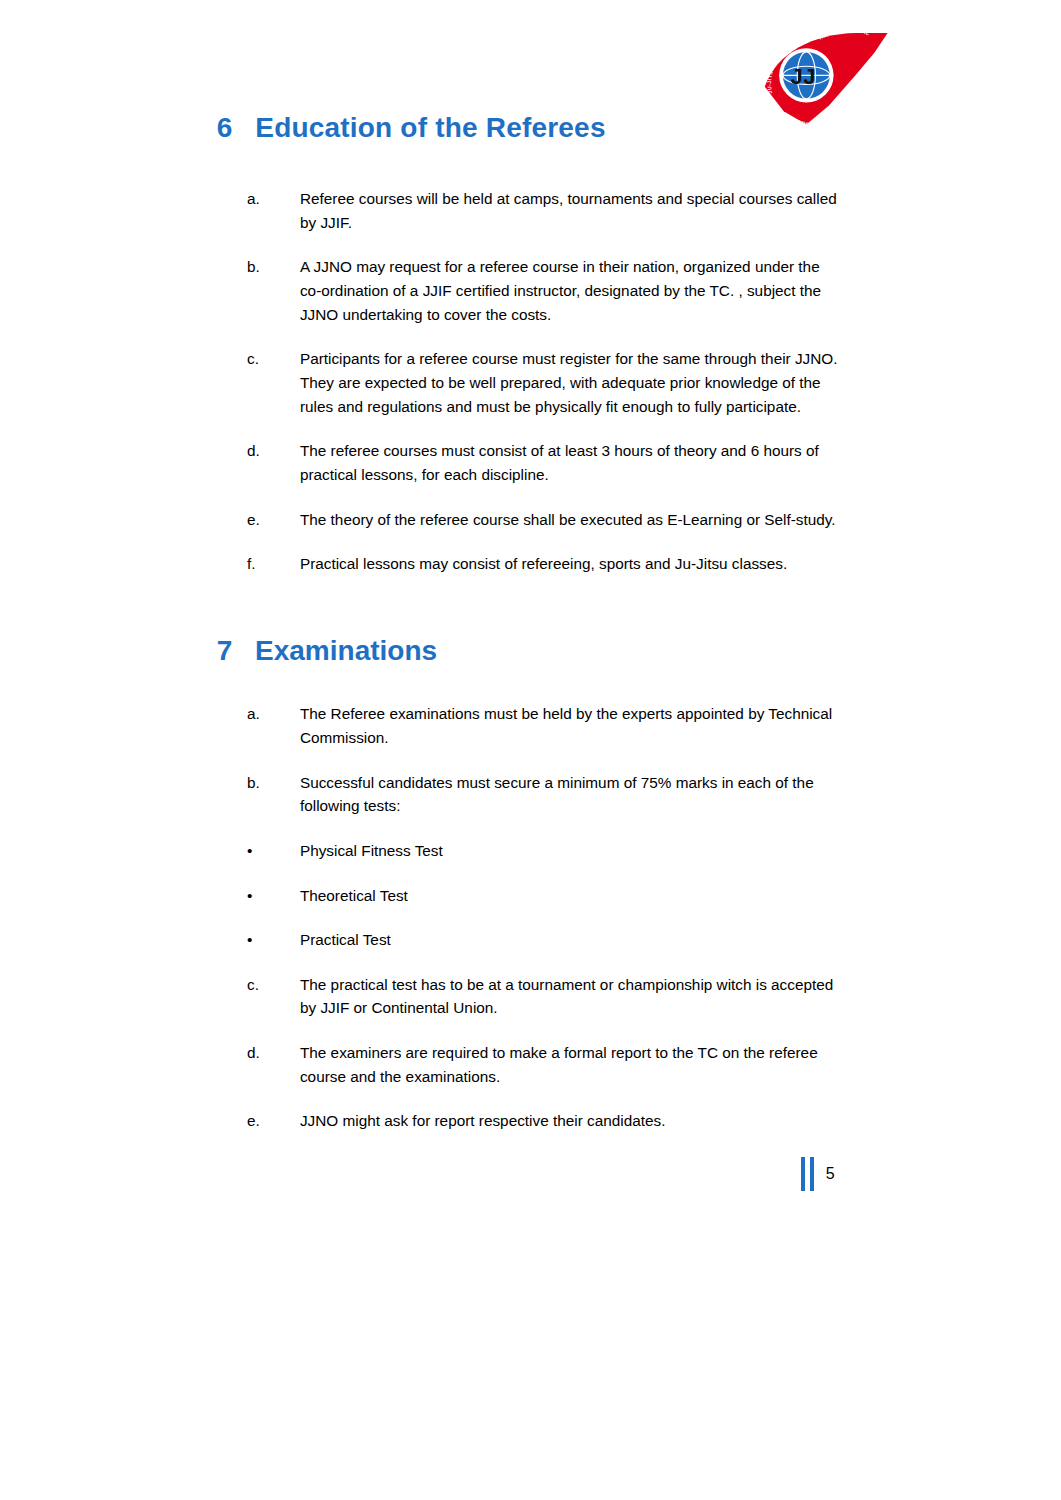J J INTERNATIONAL FEDERATION JU-JITSU
6 Education of the Referees
a. Referee courses will be held at camps, tournaments and special courses called by JJIF.
b. A JJNO may request for a referee course in their nation, organized under the co-ordination of a JJIF certified instructor, designated by the TC. , subject the JJNO undertaking to cover the costs.
c. Participants for a referee course must register for the same through their JJNO. They are expected to be well prepared, with adequate prior knowledge of the rules and regulations and must be physically fit enough to fully participate.
d. The referee courses must consist of at least 3 hours of theory and 6 hours of practical lessons, for each discipline.
e. The theory of the referee course shall be executed as E-Learning or Self-study.
f. Practical lessons may consist of refereeing, sports and Ju-Jitsu classes.
7 Examinations
a. The Referee examinations must be held by the experts appointed by Technical Commission.
b. Successful candidates must secure a minimum of 75% marks in each of the following tests:
•Physical Fitness Test
•Theoretical Test
•Practical Test
c. The practical test has to be at a tournament or championship witch is accepted by JJIF or Continental Union.
d. The examiners are required to make a formal report to the TC on the referee course and the examinations.
e. JJNO might ask for report respective their candidates.
5